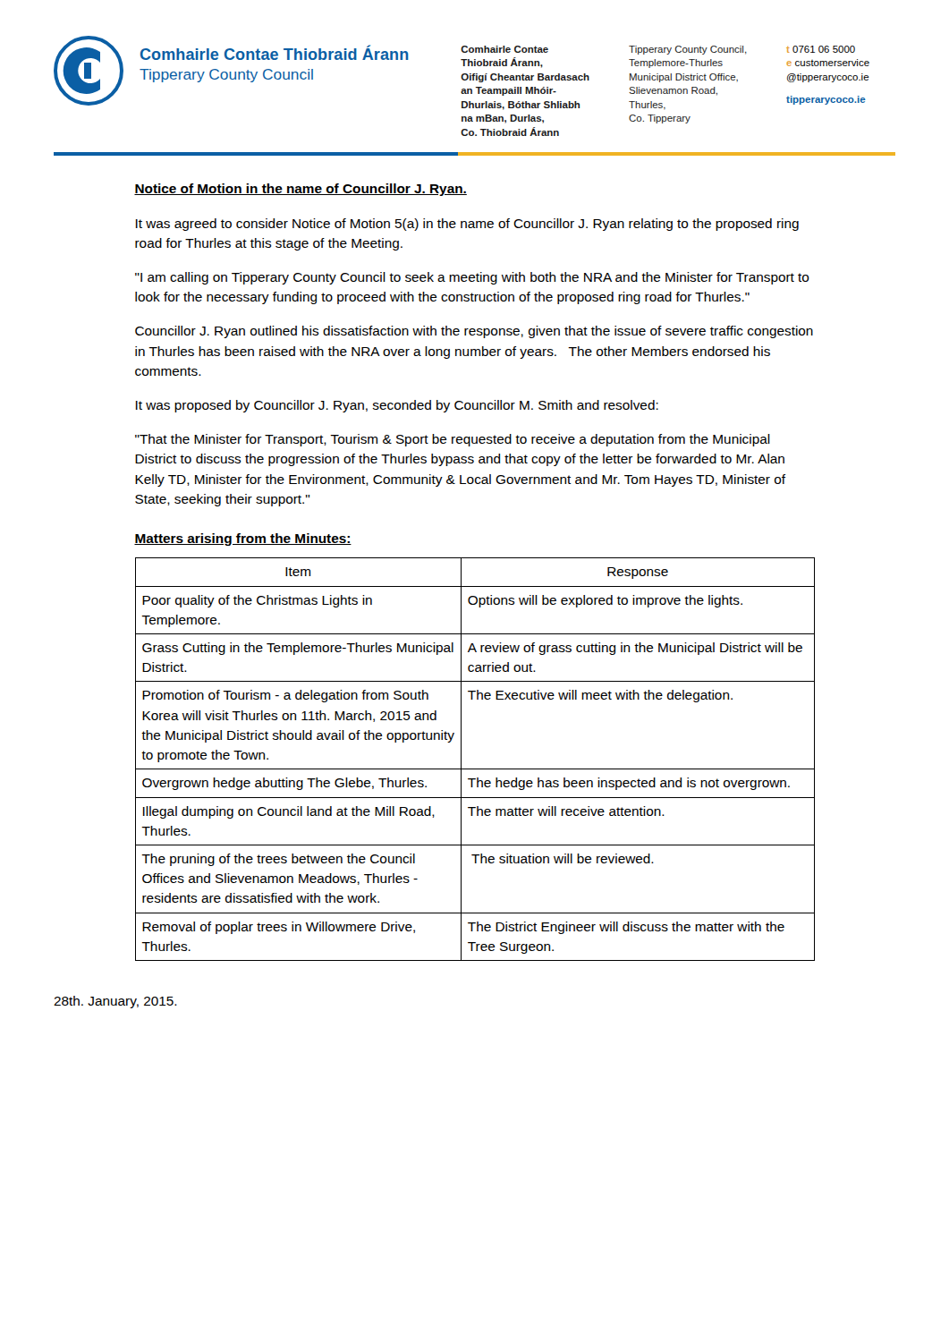Comhairle Contae Thiobraid Árann
Tipperary County Council
Comhairle Contae
Thiobraid Árann,
Oifigí Cheantar Bardasach
an Teampaill Mhóir-
Dhurlais, Bóthar Shliabh
na mBan, Durlas,
Co. Thiobraid Árann
Tipperary County Council,
Templemore-Thurles
Municipal District Office,
Slievenamon Road,
Thurles,
Co. Tipperary
t 0761 06 5000
e customerservice
@tipperarycoco.ie
tipperarycoco.ie
Notice of Motion in the name of Councillor J. Ryan.
It was agreed to consider Notice of Motion 5(a) in the name of Councillor J. Ryan relating to the proposed ring road for Thurles at this stage of the Meeting.
"I am calling on Tipperary County Council to seek a meeting with both the NRA and the Minister for Transport to look for the necessary funding to proceed with the construction of the proposed ring road for Thurles."
Councillor J. Ryan outlined his dissatisfaction with the response, given that the issue of severe traffic congestion in Thurles has been raised with the NRA over a long number of years. The other Members endorsed his comments.
It was proposed by Councillor J. Ryan, seconded by Councillor M. Smith and resolved:
"That the Minister for Transport, Tourism & Sport be requested to receive a deputation from the Municipal District to discuss the progression of the Thurles bypass and that copy of the letter be forwarded to Mr. Alan Kelly TD, Minister for the Environment, Community & Local Government and Mr. Tom Hayes TD, Minister of State, seeking their support."
Matters arising from the Minutes:
| Item | Response |
| --- | --- |
| Poor quality of the Christmas Lights in Templemore. | Options will be explored to improve the lights. |
| Grass Cutting in the Templemore-Thurles Municipal District. | A review of grass cutting in the Municipal District will be carried out. |
| Promotion of Tourism - a delegation from South Korea will visit Thurles on 11th. March, 2015 and the Municipal District should avail of the opportunity to promote the Town. | The Executive will meet with the delegation. |
| Overgrown hedge abutting The Glebe, Thurles. | The hedge has been inspected and is not overgrown. |
| Illegal dumping on Council land at the Mill Road, Thurles. | The matter will receive attention. |
| The pruning of the trees between the Council Offices and Slievenamon Meadows, Thurles - residents are dissatisfied with the work. | The situation will be reviewed. |
| Removal of poplar trees in Willowmere Drive, Thurles. | The District Engineer will discuss the matter with the Tree Surgeon. |
28th. January, 2015.